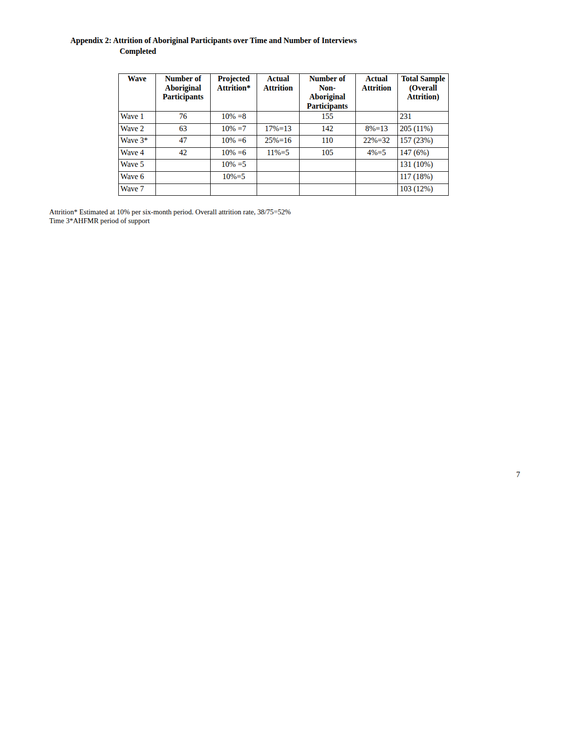Appendix 2: Attrition of Aboriginal Participants over Time and Number of Interviews Completed
| Wave | Number of Aboriginal Participants | Projected Attrition* | Actual Attrition | Number of Non-Aboriginal Participants | Actual Attrition | Total Sample (Overall Attrition) |
| --- | --- | --- | --- | --- | --- | --- |
| Wave 1 | 76 | 10% =8 | | 155 | | 231 |
| Wave 2 | 63 | 10% =7 | 17%=13 | 142 | 8%=13 | 205 (11%) |
| Wave 3* | 47 | 10% =6 | 25%=16 | 110 | 22%=32 | 157 (23%) |
| Wave 4 | 42 | 10% =6 | 11%=5 | 105 | 4%=5 | 147 (6%) |
| Wave 5 | | 10% =5 | | | | 131 (10%) |
| Wave 6 | | 10%=5 | | | | 117 (18%) |
| Wave 7 | | | | | | 103 (12%) |
Attrition* Estimated at 10% per six-month period. Overall attrition rate, 38/75=52%
Time 3*AHFMR period of support
7